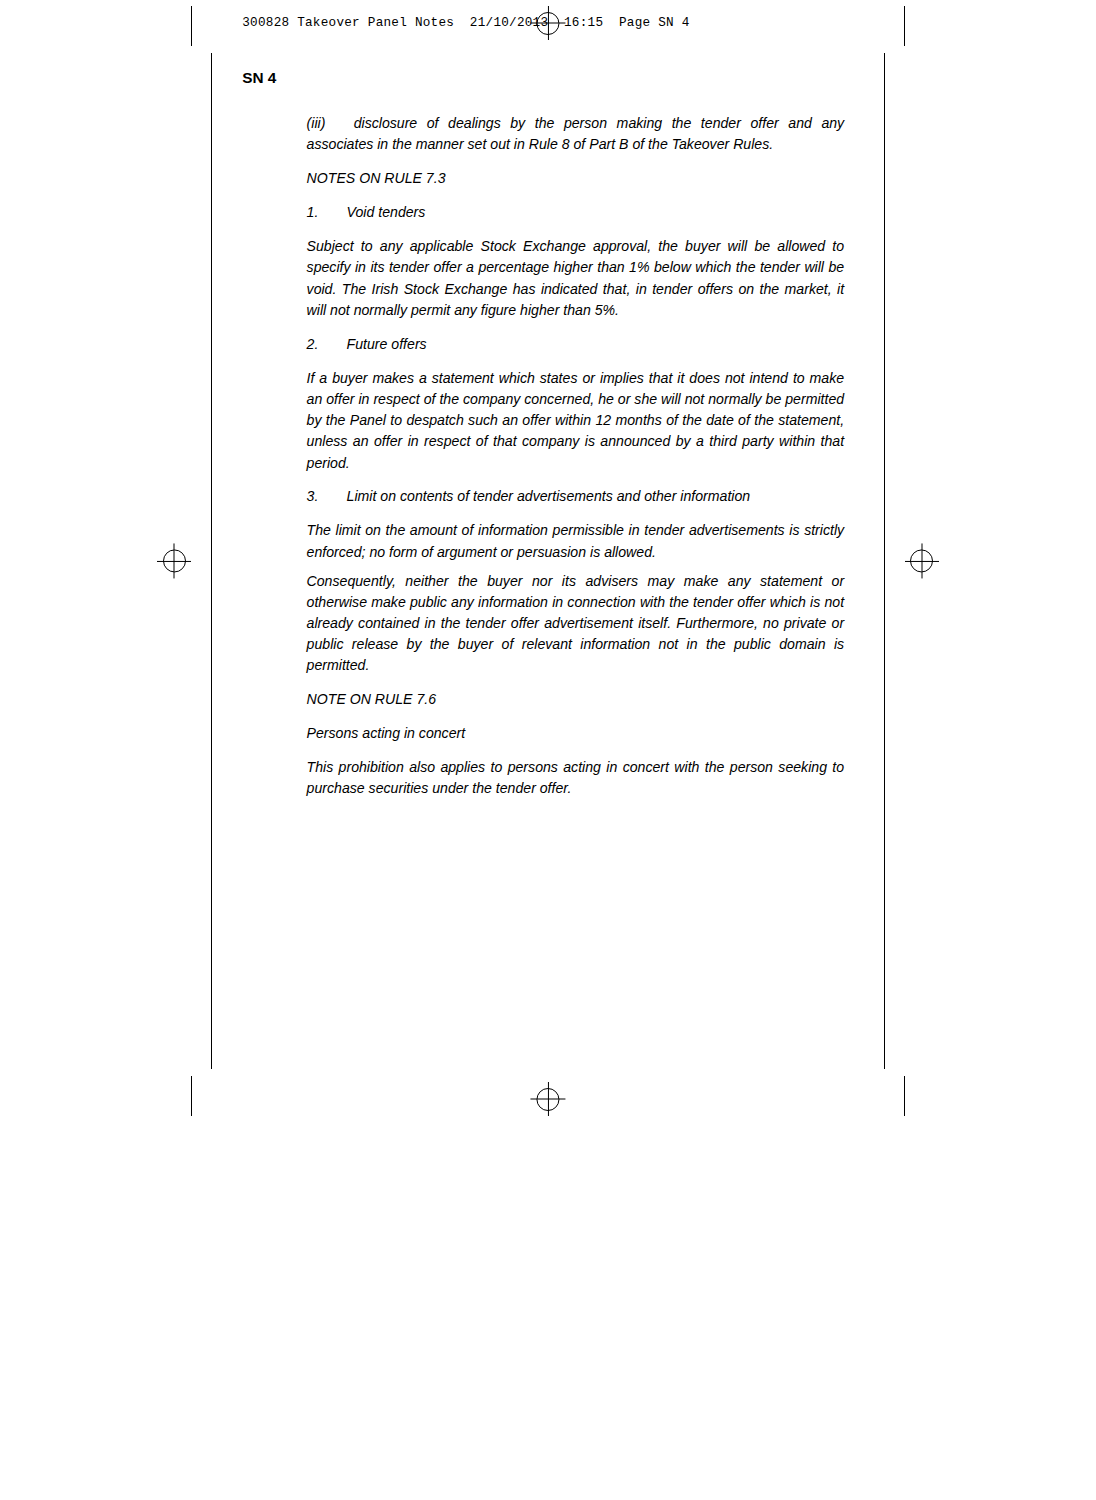300828 Takeover Panel Notes 21/10/2013 16:15 Page SN 4
SN 4
(iii)  disclosure of dealings by the person making the tender offer and any associates in the manner set out in Rule 8 of Part B of the Takeover Rules.
NOTES ON RULE 7.3
1.  Void tenders
Subject to any applicable Stock Exchange approval, the buyer will be allowed to specify in its tender offer a percentage higher than 1% below which the tender will be void. The Irish Stock Exchange has indicated that, in tender offers on the market, it will not normally permit any figure higher than 5%.
2.  Future offers
If a buyer makes a statement which states or implies that it does not intend to make an offer in respect of the company concerned, he or she will not normally be permitted by the Panel to despatch such an offer within 12 months of the date of the statement, unless an offer in respect of that company is announced by a third party within that period.
3.  Limit on contents of tender advertisements and other information
The limit on the amount of information permissible in tender advertisements is strictly enforced; no form of argument or persuasion is allowed.
Consequently, neither the buyer nor its advisers may make any statement or otherwise make public any information in connection with the tender offer which is not already contained in the tender offer advertisement itself. Furthermore, no private or public release by the buyer of relevant information not in the public domain is permitted.
NOTE ON RULE 7.6
Persons acting in concert
This prohibition also applies to persons acting in concert with the person seeking to purchase securities under the tender offer.